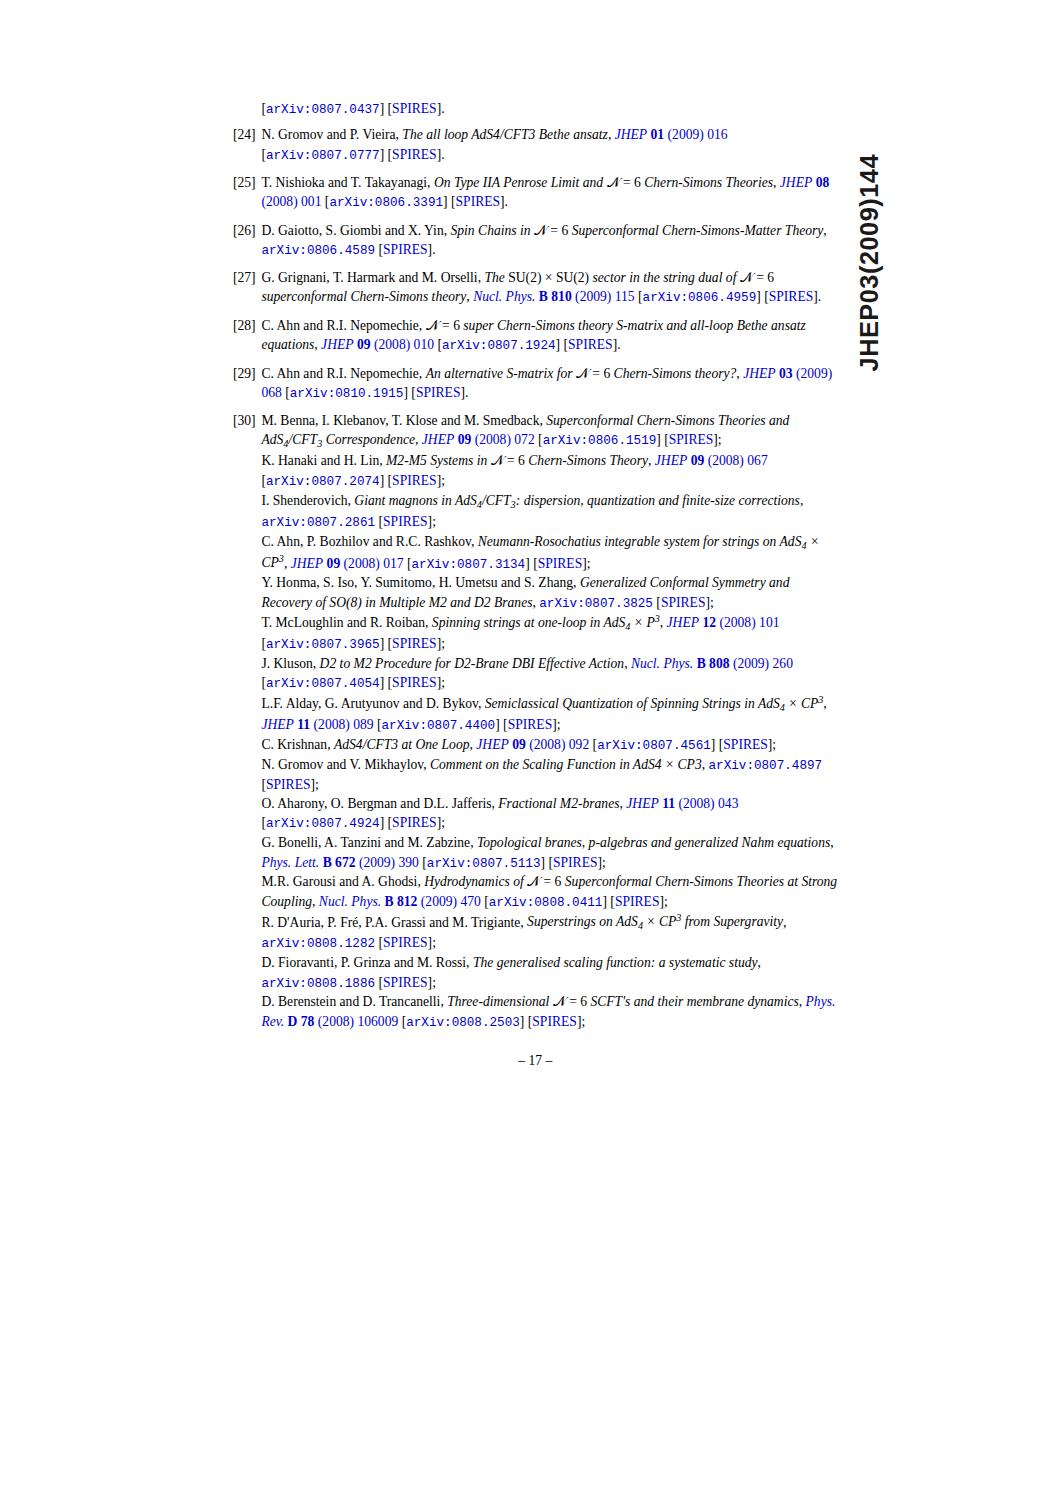JHEP03(2009)144
[arXiv:0807.0437] [SPIRES].
[24] N. Gromov and P. Vieira, The all loop AdS4/CFT3 Bethe ansatz, JHEP 01 (2009) 016 [arXiv:0807.0777] [SPIRES].
[25] T. Nishioka and T. Takayanagi, On Type IIA Penrose Limit and 𝒩 = 6 Chern-Simons Theories, JHEP 08 (2008) 001 [arXiv:0806.3391] [SPIRES].
[26] D. Gaiotto, S. Giombi and X. Yin, Spin Chains in 𝒩 = 6 Superconformal Chern-Simons-Matter Theory, arXiv:0806.4589 [SPIRES].
[27] G. Grignani, T. Harmark and M. Orselli, The SU(2) × SU(2) sector in the string dual of 𝒩 = 6 superconformal Chern-Simons theory, Nucl. Phys. B 810 (2009) 115 [arXiv:0806.4959] [SPIRES].
[28] C. Ahn and R.I. Nepomechie, 𝒩 = 6 super Chern-Simons theory S-matrix and all-loop Bethe ansatz equations, JHEP 09 (2008) 010 [arXiv:0807.1924] [SPIRES].
[29] C. Ahn and R.I. Nepomechie, An alternative S-matrix for 𝒩 = 6 Chern-Simons theory?, JHEP 03 (2009) 068 [arXiv:0810.1915] [SPIRES].
[30]
M. Benna, I. Klebanov, T. Klose and M. Smedback, Superconformal Chern-Simons Theories and AdS4/CFT3 Correspondence, JHEP 09 (2008) 072 [arXiv:0806.1519] [SPIRES];
K. Hanaki and H. Lin, M2-M5 Systems in 𝒩 = 6 Chern-Simons Theory, JHEP 09 (2008) 067 [arXiv:0807.2074] [SPIRES];
I. Shenderovich, Giant magnons in AdS4/CFT3: dispersion, quantization and finite-size corrections, arXiv:0807.2861 [SPIRES];
C. Ahn, P. Bozhilov and R.C. Rashkov, Neumann-Rosochatius integrable system for strings on AdS4 × CP3, JHEP 09 (2008) 017 [arXiv:0807.3134] [SPIRES];
Y. Honma, S. Iso, Y. Sumitomo, H. Umetsu and S. Zhang, Generalized Conformal Symmetry and Recovery of SO(8) in Multiple M2 and D2 Branes, arXiv:0807.3825 [SPIRES];
T. McLoughlin and R. Roiban, Spinning strings at one-loop in AdS4 × P3, JHEP 12 (2008) 101 [arXiv:0807.3965] [SPIRES];
J. Kluson, D2 to M2 Procedure for D2-Brane DBI Effective Action, Nucl. Phys. B 808 (2009) 260 [arXiv:0807.4054] [SPIRES];
L.F. Alday, G. Arutyunov and D. Bykov, Semiclassical Quantization of Spinning Strings in AdS4 × CP3, JHEP 11 (2008) 089 [arXiv:0807.4400] [SPIRES];
C. Krishnan, AdS4/CFT3 at One Loop, JHEP 09 (2008) 092 [arXiv:0807.4561] [SPIRES];
N. Gromov and V. Mikhaylov, Comment on the Scaling Function in AdS4 × CP3, arXiv:0807.4897 [SPIRES];
O. Aharony, O. Bergman and D.L. Jafferis, Fractional M2-branes, JHEP 11 (2008) 043 [arXiv:0807.4924] [SPIRES];
G. Bonelli, A. Tanzini and M. Zabzine, Topological branes, p-algebras and generalized Nahm equations, Phys. Lett. B 672 (2009) 390 [arXiv:0807.5113] [SPIRES];
M.R. Garousi and A. Ghodsi, Hydrodynamics of 𝒩 = 6 Superconformal Chern-Simons Theories at Strong Coupling, Nucl. Phys. B 812 (2009) 470 [arXiv:0808.0411] [SPIRES];
R. D'Auria, P. Fré, P.A. Grassi and M. Trigiante, Superstrings on AdS4 × CP3 from Supergravity, arXiv:0808.1282 [SPIRES];
D. Fioravanti, P. Grinza and M. Rossi, The generalised scaling function: a systematic study, arXiv:0808.1886 [SPIRES];
D. Berenstein and D. Trancanelli, Three-dimensional 𝒩 = 6 SCFT's and their membrane dynamics, Phys. Rev. D 78 (2008) 106009 [arXiv:0808.2503] [SPIRES];
– 17 –